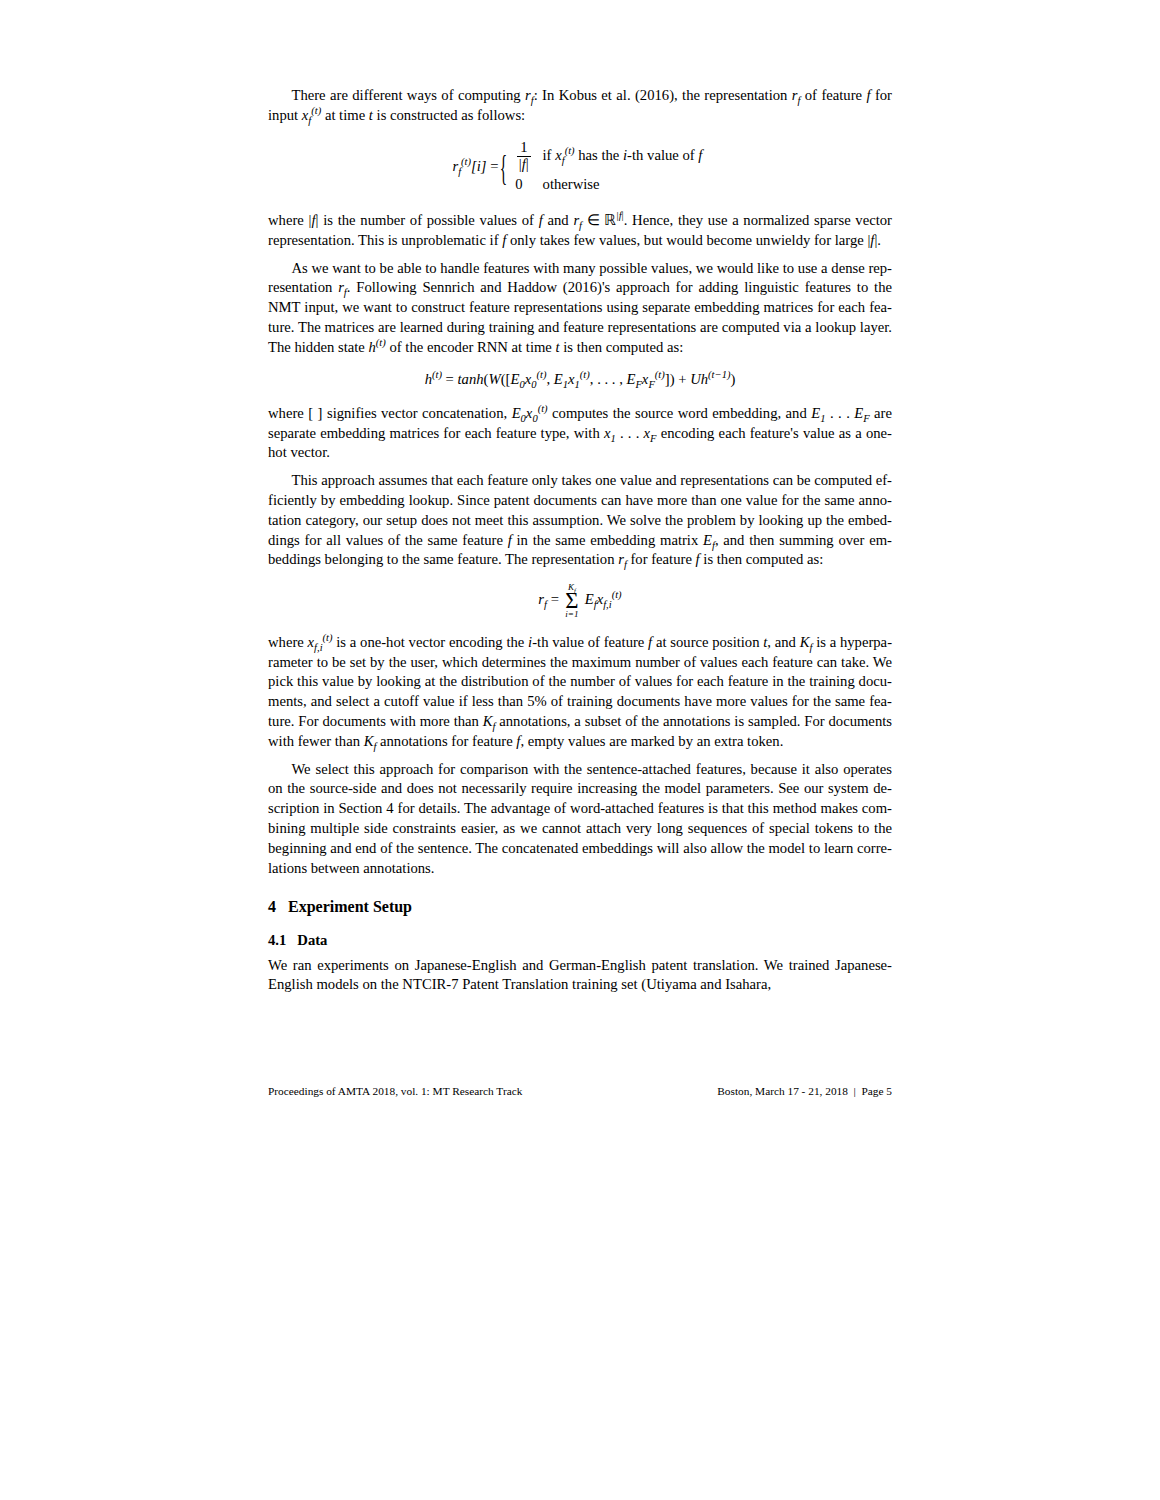There are different ways of computing rf: In Kobus et al. (2016), the representation rf of feature f for input xf(t) at time t is constructed as follows:
rf(t)[i] = {
| 1 / f / | if x f (t) has the i -th value of f |
| 0 | otherwise |
where |f| is the number of possible values of f and rf ∈ ℝ|f|. Hence, they use a normalized sparse vector representation. This is unproblematic if f only takes few values, but would become unwieldy for large |f|.
As we want to be able to handle features with many possible values, we would like to use a dense representation rf. Following Sennrich and Haddow (2016)'s approach for adding linguistic features to the NMT input, we want to construct feature representations using separate embedding matrices for each feature. The matrices are learned during training and feature representations are computed via a lookup layer. The hidden state h(t) of the encoder RNN at time t is then computed as:
h(t) = tanh(W([E0x0(t), E1x1(t), . . . , EFxF(t)]) + Uh(t−1))
where [ ] signifies vector concatenation, E0x0(t) computes the source word embedding, and E1 . . . EF are separate embedding matrices for each feature type, with x1 . . . xF encoding each feature's value as a one-hot vector.
This approach assumes that each feature only takes one value and representations can be computed efficiently by embedding lookup. Since patent documents can have more than one value for the same annotation category, our setup does not meet this assumption. We solve the problem by looking up the embeddings for all values of the same feature f in the same embedding matrix Ef, and then summing over embeddings belonging to the same feature. The representation rf for feature f is then computed as:
rf = Kf Σ i=1 Efxf,i(t)
where xf,i(t) is a one-hot vector encoding the i-th value of feature f at source position t, and Kf is a hyperparameter to be set by the user, which determines the maximum number of values each feature can take. We pick this value by looking at the distribution of the number of values for each feature in the training documents, and select a cutoff value if less than 5% of training documents have more values for the same feature. For documents with more than Kf annotations, a subset of the annotations is sampled. For documents with fewer than Kf annotations for feature f, empty values are marked by an extra token.
We select this approach for comparison with the sentence-attached features, because it also operates on the source-side and does not necessarily require increasing the model parameters. See our system description in Section 4 for details. The advantage of word-attached features is that this method makes combining multiple side constraints easier, as we cannot attach very long sequences of special tokens to the beginning and end of the sentence. The concatenated embeddings will also allow the model to learn correlations between annotations.
4 Experiment Setup
4.1 Data
We ran experiments on Japanese-English and German-English patent translation. We trained Japanese-English models on the NTCIR-7 Patent Translation training set (Utiyama and Isahara,
Proceedings of AMTA 2018, vol. 1: MT Research Track
Boston, March 17 - 21, 2018 | Page 5